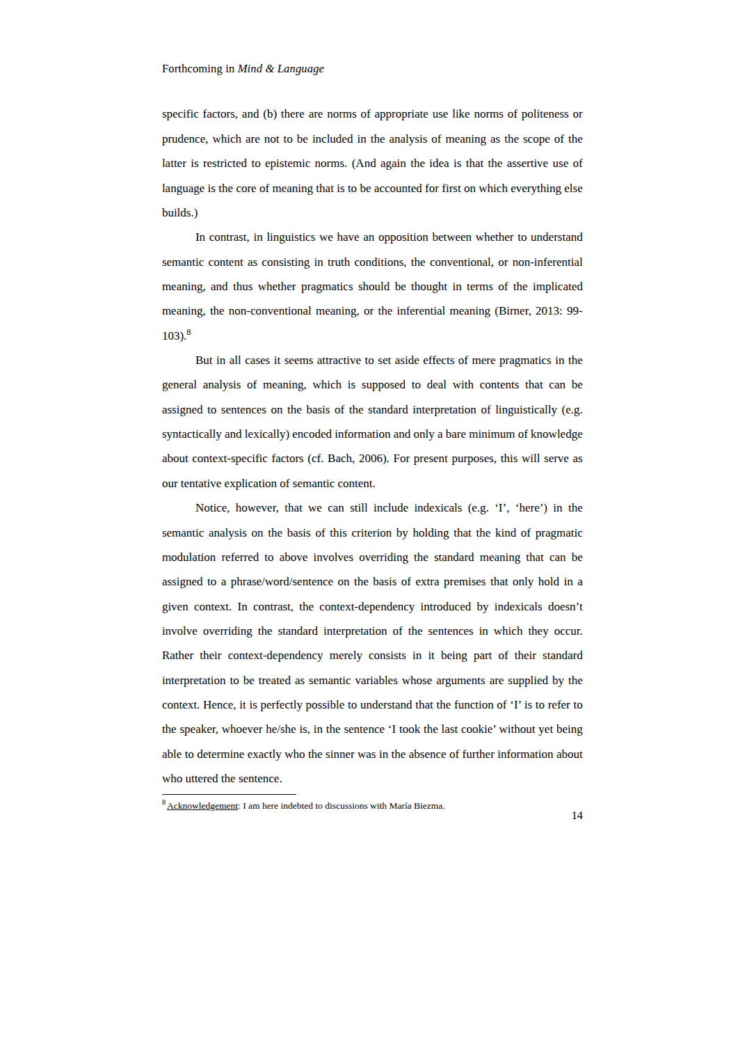Forthcoming in Mind & Language
specific factors, and (b) there are norms of appropriate use like norms of politeness or prudence, which are not to be included in the analysis of meaning as the scope of the latter is restricted to epistemic norms. (And again the idea is that the assertive use of language is the core of meaning that is to be accounted for first on which everything else builds.)
In contrast, in linguistics we have an opposition between whether to understand semantic content as consisting in truth conditions, the conventional, or non-inferential meaning, and thus whether pragmatics should be thought in terms of the implicated meaning, the non-conventional meaning, or the inferential meaning (Birner, 2013: 99-103).8
But in all cases it seems attractive to set aside effects of mere pragmatics in the general analysis of meaning, which is supposed to deal with contents that can be assigned to sentences on the basis of the standard interpretation of linguistically (e.g. syntactically and lexically) encoded information and only a bare minimum of knowledge about context-specific factors (cf. Bach, 2006). For present purposes, this will serve as our tentative explication of semantic content.
Notice, however, that we can still include indexicals (e.g. ‘I’, ‘here’) in the semantic analysis on the basis of this criterion by holding that the kind of pragmatic modulation referred to above involves overriding the standard meaning that can be assigned to a phrase/word/sentence on the basis of extra premises that only hold in a given context. In contrast, the context-dependency introduced by indexicals doesn’t involve overriding the standard interpretation of the sentences in which they occur. Rather their context-dependency merely consists in it being part of their standard interpretation to be treated as semantic variables whose arguments are supplied by the context. Hence, it is perfectly possible to understand that the function of ‘I’ is to refer to the speaker, whoever he/she is, in the sentence ‘I took the last cookie’ without yet being able to determine exactly who the sinner was in the absence of further information about who uttered the sentence.
8Acknowledgement: I am here indebted to discussions with María Biezma.
14